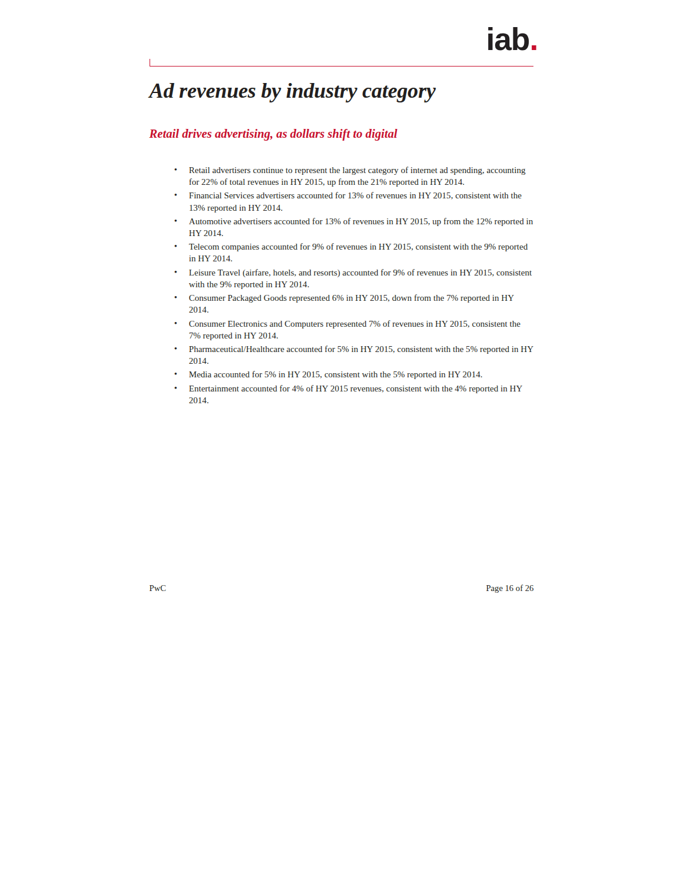iab.
Ad revenues by industry category
Retail drives advertising, as dollars shift to digital
Retail advertisers continue to represent the largest category of internet ad spending, accounting for 22% of total revenues in HY 2015, up from the 21% reported in HY 2014.
Financial Services advertisers accounted for 13% of revenues in HY 2015, consistent with the 13% reported in HY 2014.
Automotive advertisers accounted for 13% of revenues in HY 2015, up from the 12% reported in HY 2014.
Telecom companies accounted for 9% of revenues in HY 2015, consistent with the 9% reported in HY 2014.
Leisure Travel (airfare, hotels, and resorts) accounted for 9% of revenues in HY 2015, consistent with the 9% reported in HY 2014.
Consumer Packaged Goods represented 6% in HY 2015, down from the 7% reported in HY 2014.
Consumer Electronics and Computers represented 7% of revenues in HY 2015, consistent the 7% reported in HY 2014.
Pharmaceutical/Healthcare accounted for 5% in HY 2015, consistent with the 5% reported in HY 2014.
Media accounted for 5% in HY 2015, consistent with the 5% reported in HY 2014.
Entertainment accounted for 4% of HY 2015 revenues, consistent with the 4% reported in HY 2014.
PwC Page 16 of 26